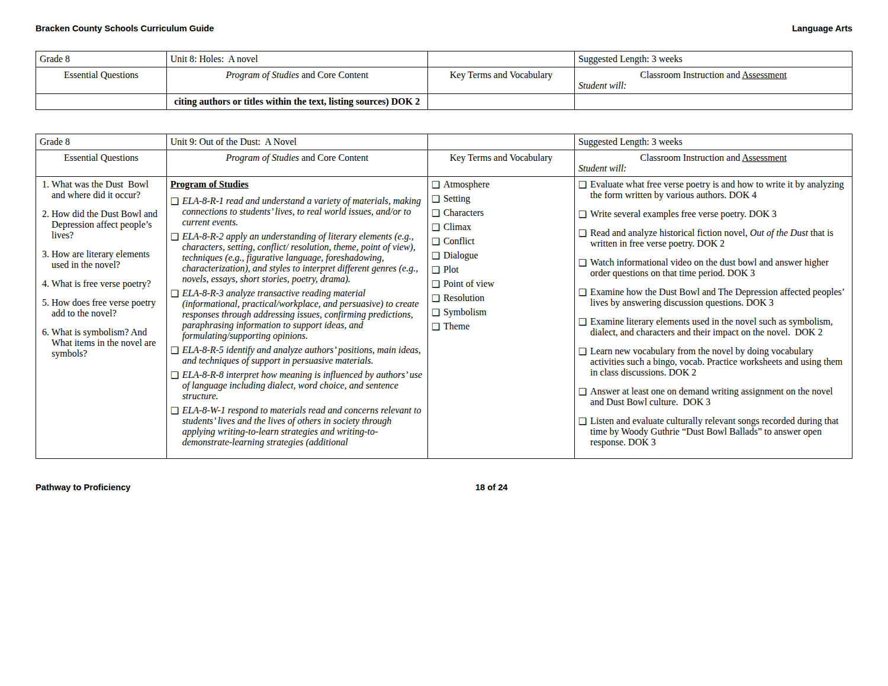Bracken County Schools Curriculum Guide Language Arts
| Grade 8 | Unit 8: Holes: A novel | | Suggested Length: 3 weeks |
| Essential Questions | Program of Studies and Core Content | Key Terms and Vocabulary | Classroom Instruction and Assessment Student will: |
| | citing authors or titles within the text, listing sources) DOK 2 | | |
| Grade 8 | Unit 9: Out of the Dust: A Novel | | Suggested Length: 3 weeks |
| Essential Questions | Program of Studies and Core Content | Key Terms and Vocabulary | Classroom Instruction and Assessment Student will: |
| What was the Dust Bowl and where did it occur? How did the Dust Bowl and Depression affect people’s lives? How are literary elements used in the novel? What is free verse poetry? How does free verse poetry add to the novel? What is symbolism? And What items in the novel are symbols? | Program of Studies ELA-8-R-1 read and understand a variety of materials, making connections to students’ lives, to real world issues, and/or to current events. ELA-8-R-2 apply an understanding of literary elements (e.g., characters, setting, conflict/ resolution, theme, point of view), techniques (e.g., figurative language, foreshadowing, characterization), and styles to interpret different genres (e.g., novels, essays, short stories, poetry, drama). ELA-8-R-3 analyze transactive reading material (informational, practical/workplace, and persuasive) to create responses through addressing issues, confirming predictions, paraphrasing information to support ideas, and formulating/supporting opinions. ELA-8-R-5 identify and analyze authors’ positions, main ideas, and techniques of support in persuasive materials. ELA-8-R-8 interpret how meaning is influenced by authors’ use of language including dialect, word choice, and sentence structure. ELA-8-W-1 respond to materials read and concerns relevant to students’ lives and the lives of others in society through applying writing-to-learn strategies and writing-to-demonstrate-learning strategies (additional | Atmosphere Setting Characters Climax Conflict Dialogue Plot Point of view Resolution Symbolism Theme | Evaluate what free verse poetry is and how to write it by analyzing the form written by various authors. DOK 4 Write several examples free verse poetry. DOK 3 Read and analyze historical fiction novel, Out of the Dust that is written in free verse poetry. DOK 2 Watch informational video on the dust bowl and answer higher order questions on that time period. DOK 3 Examine how the Dust Bowl and The Depression affected peoples’ lives by answering discussion questions. DOK 3 Examine literary elements used in the novel such as symbolism, dialect, and characters and their impact on the novel. DOK 2 Learn new vocabulary from the novel by doing vocabulary activities such a bingo, vocab. Practice worksheets and using them in class discussions. DOK 2 Answer at least one on demand writing assignment on the novel and Dust Bowl culture. DOK 3 Listen and evaluate culturally relevant songs recorded during that time by Woody Guthrie “Dust Bowl Ballads” to answer open response. DOK 3 |
Pathway to Proficiency 18 of 24